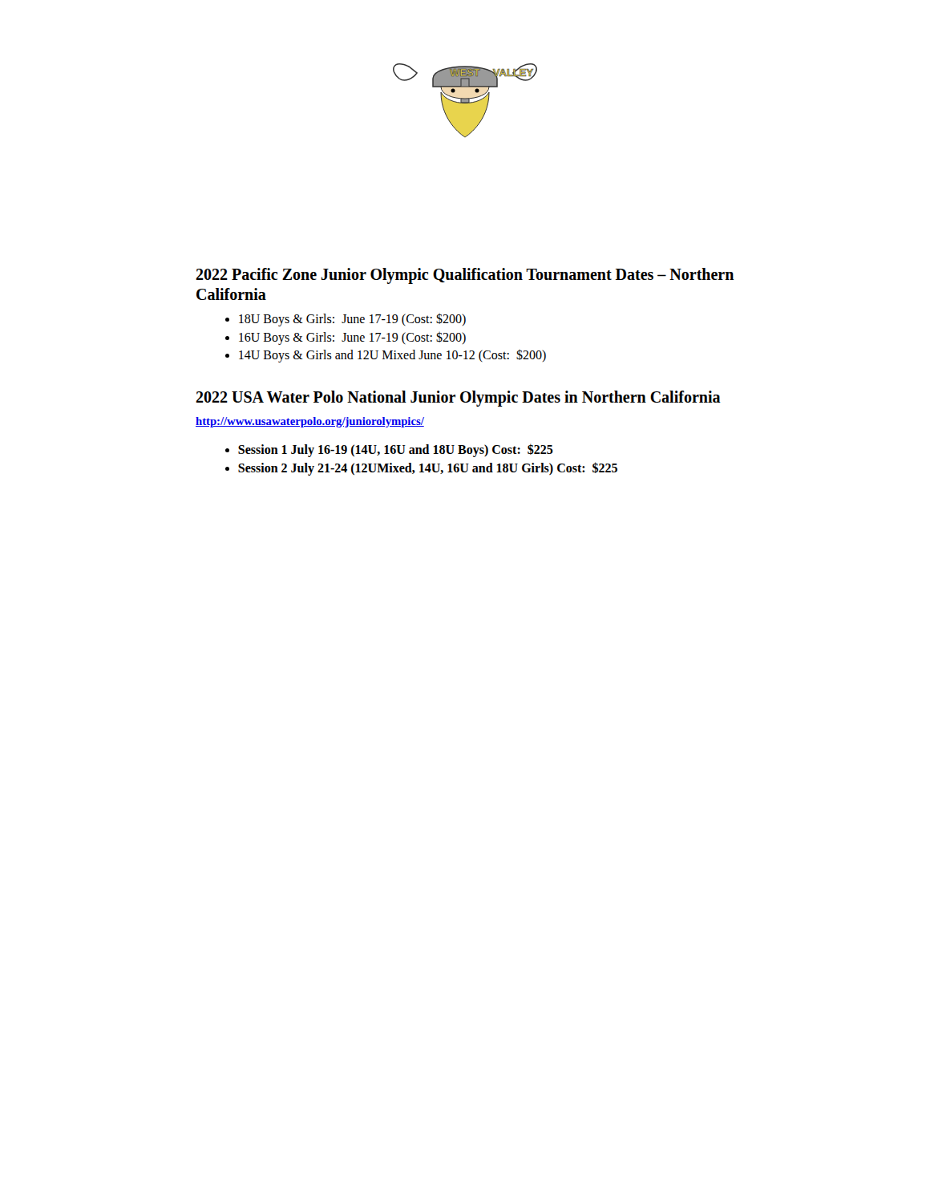WEST VALLEY
2022 Pacific Zone Junior Olympic Qualification Tournament Dates – Northern California
18U Boys & Girls: June 17-19 (Cost: $200)
16U Boys & Girls: June 17-19 (Cost: $200)
14U Boys & Girls and 12U Mixed June 10-12 (Cost: $200)
2022 USA Water Polo National Junior Olympic Dates in Northern California
http://www.usawaterpolo.org/juniorolympics/
Session 1 July 16-19 (14U, 16U and 18U Boys) Cost: $225
Session 2 July 21-24 (12UMixed, 14U, 16U and 18U Girls) Cost: $225